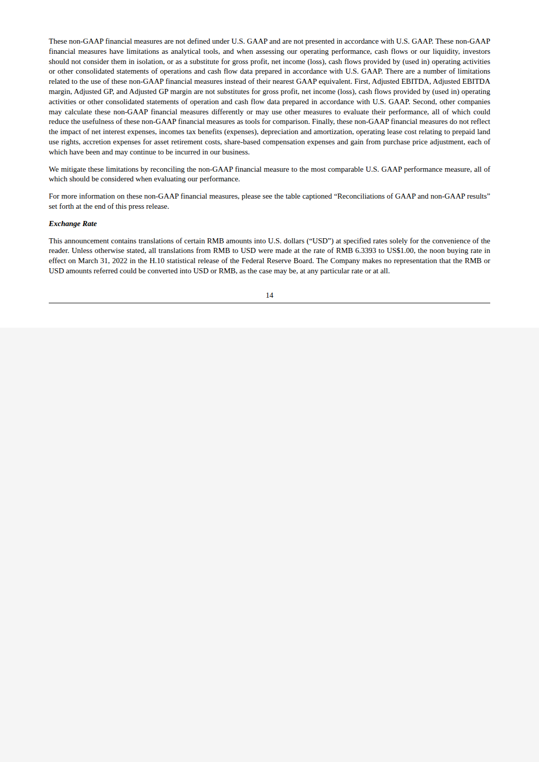These non-GAAP financial measures are not defined under U.S. GAAP and are not presented in accordance with U.S. GAAP. These non-GAAP financial measures have limitations as analytical tools, and when assessing our operating performance, cash flows or our liquidity, investors should not consider them in isolation, or as a substitute for gross profit, net income (loss), cash flows provided by (used in) operating activities or other consolidated statements of operations and cash flow data prepared in accordance with U.S. GAAP. There are a number of limitations related to the use of these non-GAAP financial measures instead of their nearest GAAP equivalent. First, Adjusted EBITDA, Adjusted EBITDA margin, Adjusted GP, and Adjusted GP margin are not substitutes for gross profit, net income (loss), cash flows provided by (used in) operating activities or other consolidated statements of operation and cash flow data prepared in accordance with U.S. GAAP. Second, other companies may calculate these non-GAAP financial measures differently or may use other measures to evaluate their performance, all of which could reduce the usefulness of these non-GAAP financial measures as tools for comparison. Finally, these non-GAAP financial measures do not reflect the impact of net interest expenses, incomes tax benefits (expenses), depreciation and amortization, operating lease cost relating to prepaid land use rights, accretion expenses for asset retirement costs, share-based compensation expenses and gain from purchase price adjustment, each of which have been and may continue to be incurred in our business.
We mitigate these limitations by reconciling the non-GAAP financial measure to the most comparable U.S. GAAP performance measure, all of which should be considered when evaluating our performance.
For more information on these non-GAAP financial measures, please see the table captioned “Reconciliations of GAAP and non-GAAP results” set forth at the end of this press release.
Exchange Rate
This announcement contains translations of certain RMB amounts into U.S. dollars (“USD”) at specified rates solely for the convenience of the reader. Unless otherwise stated, all translations from RMB to USD were made at the rate of RMB 6.3393 to US$1.00, the noon buying rate in effect on March 31, 2022 in the H.10 statistical release of the Federal Reserve Board. The Company makes no representation that the RMB or USD amounts referred could be converted into USD or RMB, as the case may be, at any particular rate or at all.
14